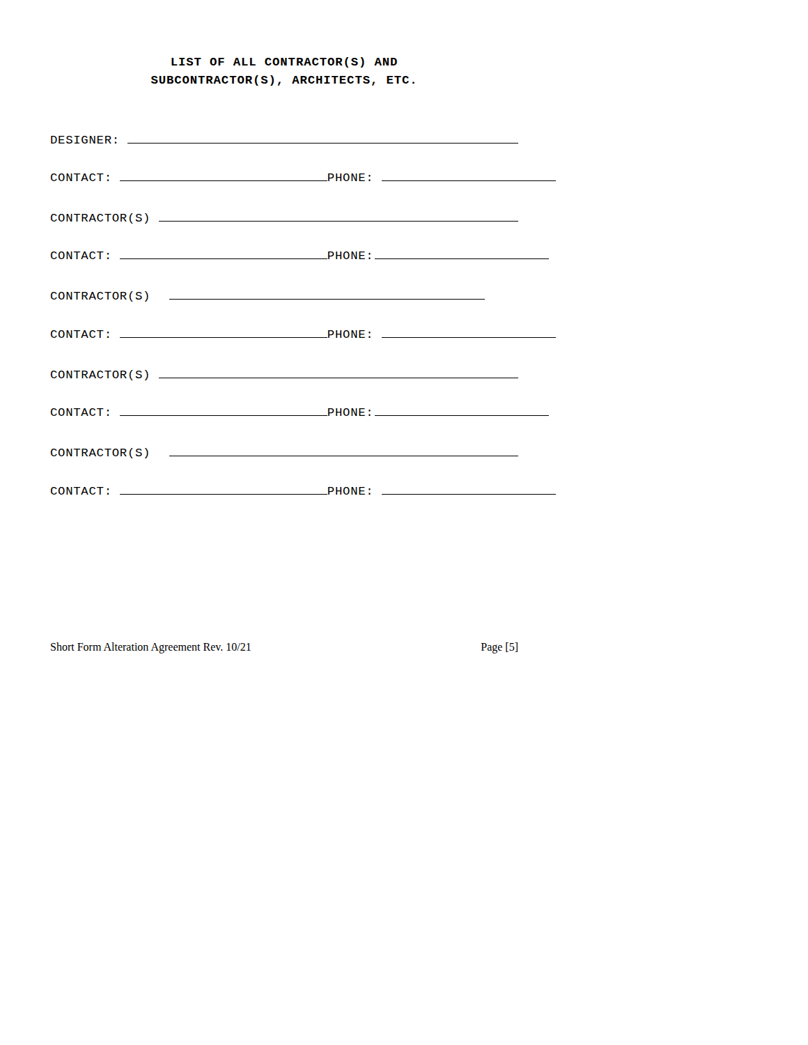LIST OF ALL CONTRACTOR(S) AND
SUBCONTRACTOR(S), ARCHITECTS, ETC.
DESIGNER:
CONTACT: PHONE:
CONTRACTOR(S)
CONTACT: PHONE:
CONTRACTOR(S)
CONTACT: PHONE:
CONTRACTOR(S)
CONTACT: PHONE:
CONTRACTOR(S)
CONTACT: PHONE:
Short Form Alteration Agreement Rev. 10/21 Page [5]